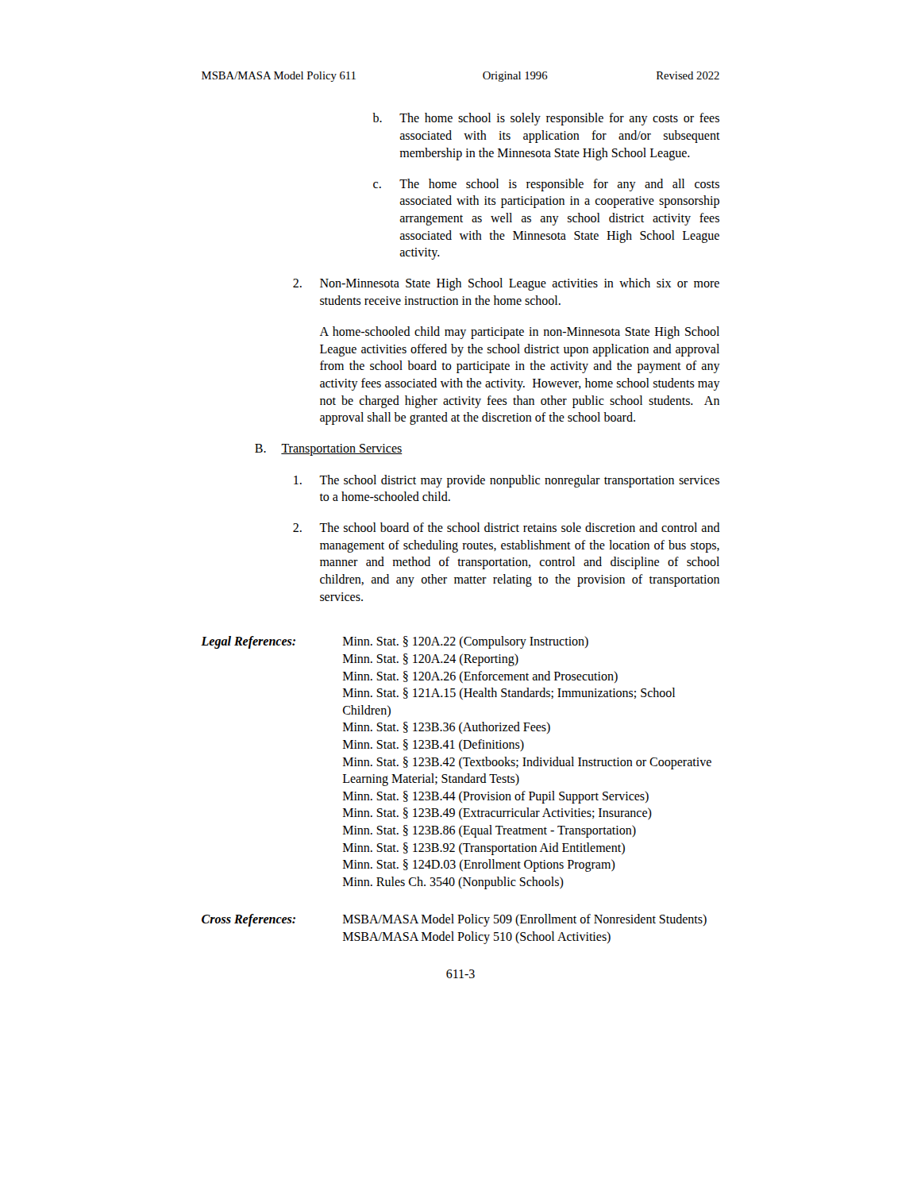MSBA/MASA Model Policy 611 Original 1996 Revised 2022
b.
The home school is solely responsible for any costs or fees associated with its application for and/or subsequent membership in the Minnesota State High School League.
c.
The home school is responsible for any and all costs associated with its participation in a cooperative sponsorship arrangement as well as any school district activity fees associated with the Minnesota State High School League activity.
2.
Non-Minnesota State High School League activities in which six or more students receive instruction in the home school.
A home-schooled child may participate in non-Minnesota State High School League activities offered by the school district upon application and approval from the school board to participate in the activity and the payment of any activity fees associated with the activity. However, home school students may not be charged higher activity fees than other public school students. An approval shall be granted at the discretion of the school board.
B.
Transportation Services
1.
The school district may provide nonpublic nonregular transportation services to a home-schooled child.
2.
The school board of the school district retains sole discretion and control and management of scheduling routes, establishment of the location of bus stops, manner and method of transportation, control and discipline of school children, and any other matter relating to the provision of transportation services.
Legal References:
Minn. Stat. § 120A.22 (Compulsory Instruction)
Minn. Stat. § 120A.24 (Reporting)
Minn. Stat. § 120A.26 (Enforcement and Prosecution)
Minn. Stat. § 121A.15 (Health Standards; Immunizations; School Children)
Minn. Stat. § 123B.36 (Authorized Fees)
Minn. Stat. § 123B.41 (Definitions)
Minn. Stat. § 123B.42 (Textbooks; Individual Instruction or Cooperative Learning Material; Standard Tests)
Minn. Stat. § 123B.44 (Provision of Pupil Support Services)
Minn. Stat. § 123B.49 (Extracurricular Activities; Insurance)
Minn. Stat. § 123B.86 (Equal Treatment - Transportation)
Minn. Stat. § 123B.92 (Transportation Aid Entitlement)
Minn. Stat. § 124D.03 (Enrollment Options Program)
Minn. Rules Ch. 3540 (Nonpublic Schools)
Cross References:
MSBA/MASA Model Policy 509 (Enrollment of Nonresident Students)
MSBA/MASA Model Policy 510 (School Activities)
611-3